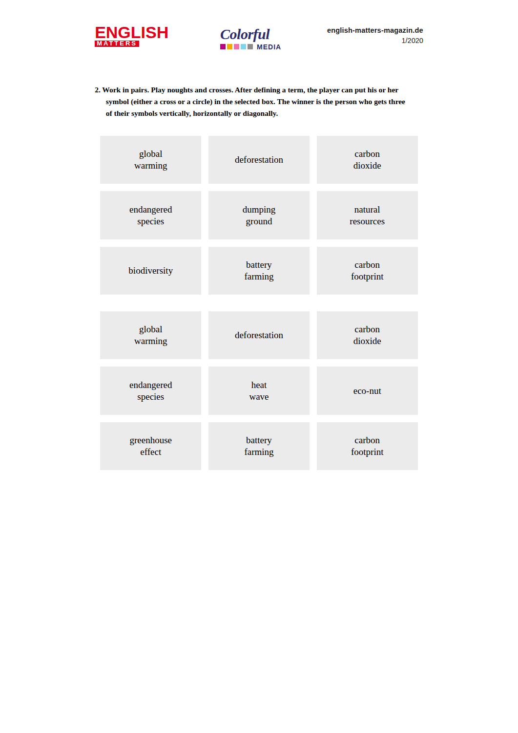ENGLISH MATTERS
Colorful
MEDIA
english-matters-magazin.de
1/2020
2. Work in pairs. Play noughts and crosses. After defining a term, the player can put his or her symbol (either a cross or a circle) in the selected box. The winner is the person who gets three of their symbols vertically, horizontally or diagonally.
global
warming
deforestation
carbon
dioxide
endangered
species
dumping
ground
natural
resources
biodiversity
battery
farming
carbon
footprint
global
warming
deforestation
carbon
dioxide
endangered
species
heat
wave
eco-nut
greenhouse
effect
battery
farming
carbon
footprint